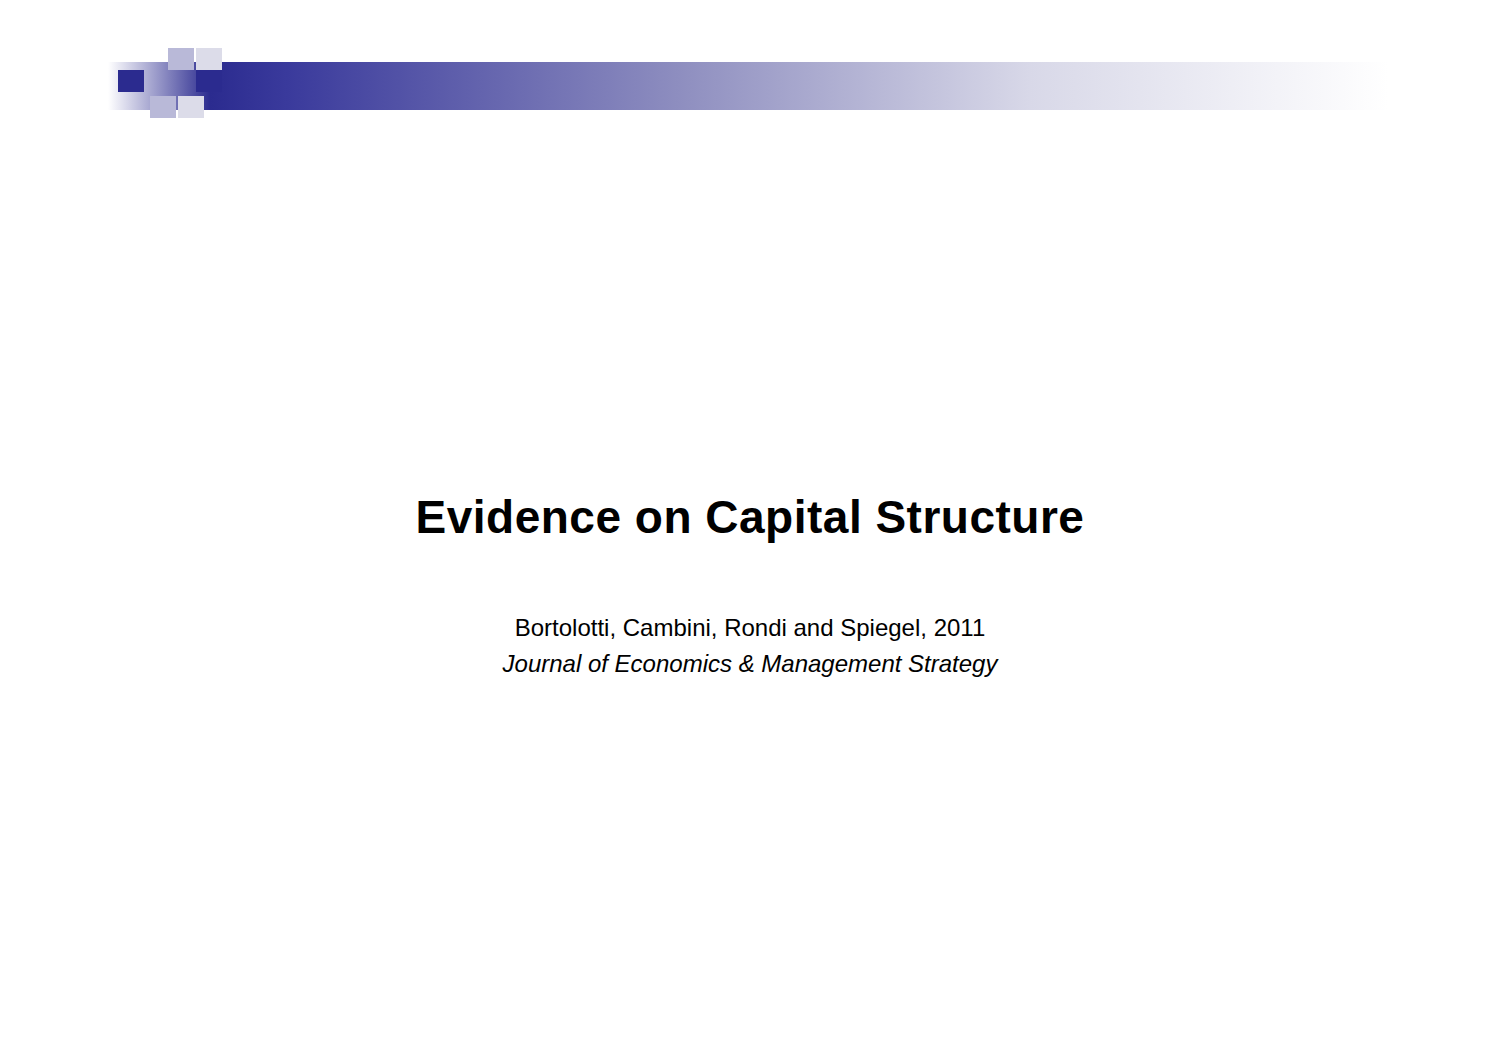Evidence on Capital Structure
Bortolotti, Cambini, Rondi and Spiegel, 2011
Journal of Economics & Management Strategy